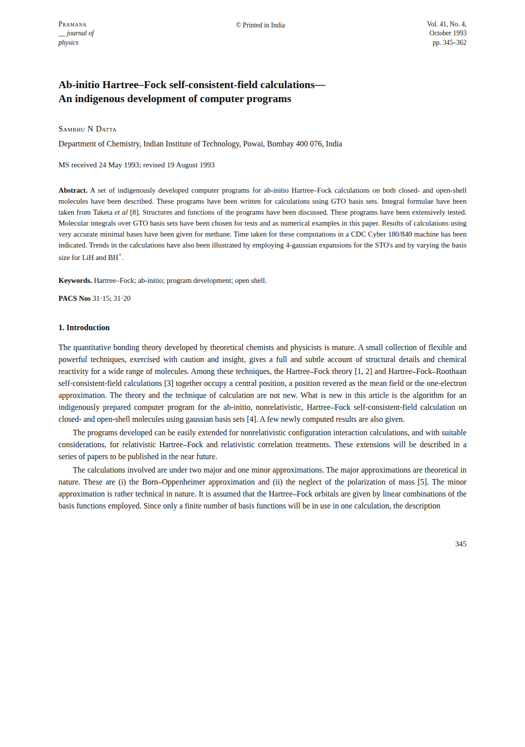Pramana
__ journal of
physics
© Printed in India
Vol. 41, No. 4,
October 1993
pp. 345–362
Ab-initio Hartree–Fock self-consistent-field calculations—
An indigenous development of computer programs
Sambhu N Datta
Department of Chemistry, Indian Institute of Technology, Powai, Bombay 400 076, India
MS received 24 May 1993; revised 19 August 1993
Abstract. A set of indigenously developed computer programs for ab-initio Hartree–Fock calculations on both closed- and open-shell molecules have been described. These programs have been written for calculations using GTO basis sets. Integral formulae have been taken from Taketa et al [8]. Structures and functions of the programs have been discussed. These programs have been extensively tested. Molecular integrals over GTO basis sets have been chosen for tests and as numerical examples in this paper. Results of calculations using very accurate minimal bases have been given for methane. Time taken for these computations in a CDC Cyber 180/840 machine has been indicated. Trends in the calculations have also been illustrated by employing 4-gaussian expansions for the STO's and by varying the basis size for LiH and BH+.
Keywords. Hartree–Fock; ab-initio; program development; open shell.
PACS Nos 31·15; 31·20
1. Introduction
The quantitative bonding theory developed by theoretical chemists and physicists is mature. A small collection of flexible and powerful techniques, exercised with caution and insight, gives a full and subtle account of structural details and chemical reactivity for a wide range of molecules. Among these techniques, the Hartree–Fock theory [1, 2] and Hartree–Fock–Roothaan self-consistent-field calculations [3] together occupy a central position, a position revered as the mean field or the one-electron approximation. The theory and the technique of calculation are not new. What is new in this article is the algorithm for an indigenously prepared computer program for the ab-initio, nonrelativistic, Hartree–Fock self-consistent-field calculation on closed- and open-shell molecules using gaussian basis sets [4]. A few newly computed results are also given.
The programs developed can be easily extended for nonrelativistic configuration interaction calculations, and with suitable considerations, for relativistic Hartree–Fock and relativistic correlation treatments. These extensions will be described in a series of papers to be published in the near future.
The calculations involved are under two major and one minor approximations. The major approximations are theoretical in nature. These are (i) the Born–Oppenheimer approximation and (ii) the neglect of the polarization of mass [5]. The minor approximation is rather technical in nature. It is assumed that the Hartree–Fock orbitals are given by linear combinations of the basis functions employed. Since only a finite number of basis functions will be in use in one calculation, the description
345